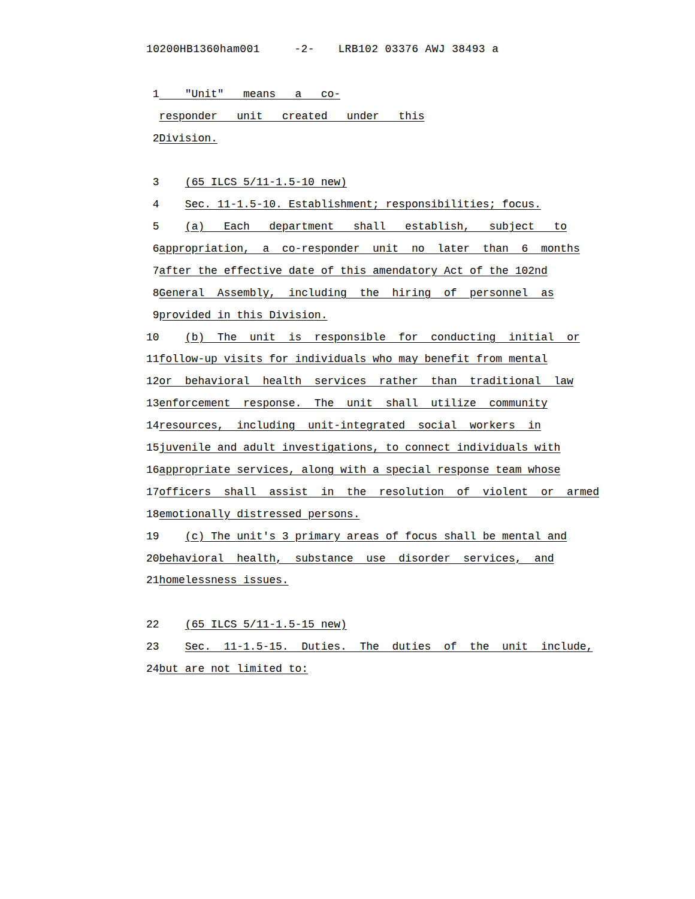10200HB1360ham001 -2- LRB102 03376 AWJ 38493 a
| 1 | "Unit" means a co-responder unit created under this |
| 2 | Division. |
| 3 | (65 ILCS 5/11-1.5-10 new) |
| 4 | Sec. 11-1.5-10. Establishment; responsibilities; focus. |
| 5 | (a) Each department shall establish, subject to |
| 6 | appropriation, a co-responder unit no later than 6 months |
| 7 | after the effective date of this amendatory Act of the 102nd |
| 8 | General Assembly, including the hiring of personnel as |
| 9 | provided in this Division. |
| 10 | (b) The unit is responsible for conducting initial or |
| 11 | follow-up visits for individuals who may benefit from mental |
| 12 | or behavioral health services rather than traditional law |
| 13 | enforcement response. The unit shall utilize community |
| 14 | resources, including unit-integrated social workers in |
| 15 | juvenile and adult investigations, to connect individuals with |
| 16 | appropriate services, along with a special response team whose |
| 17 | officers shall assist in the resolution of violent or armed |
| 18 | emotionally distressed persons. |
| 19 | (c) The unit's 3 primary areas of focus shall be mental and |
| 20 | behavioral health, substance use disorder services, and |
| 21 | homelessness issues. |
| 22 | (65 ILCS 5/11-1.5-15 new) |
| 23 | Sec. 11-1.5-15. Duties. The duties of the unit include, |
| 24 | but are not limited to: |